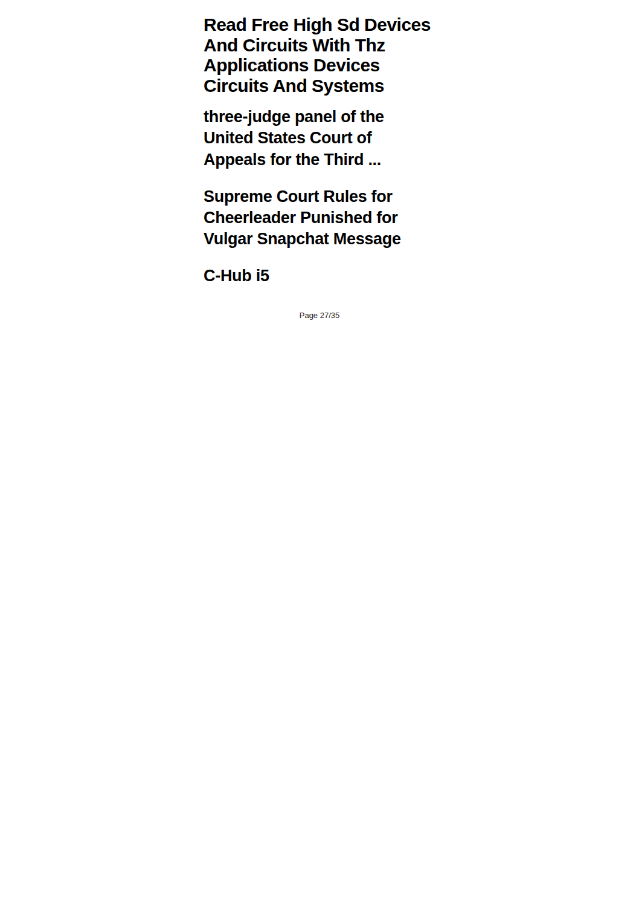Read Free High Sd Devices And Circuits With Thz Applications Devices Circuits And Systems
three-judge panel of the United States Court of Appeals for the Third ...
Supreme Court Rules for Cheerleader Punished for Vulgar Snapchat Message
C-Hub i5
Page 27/35